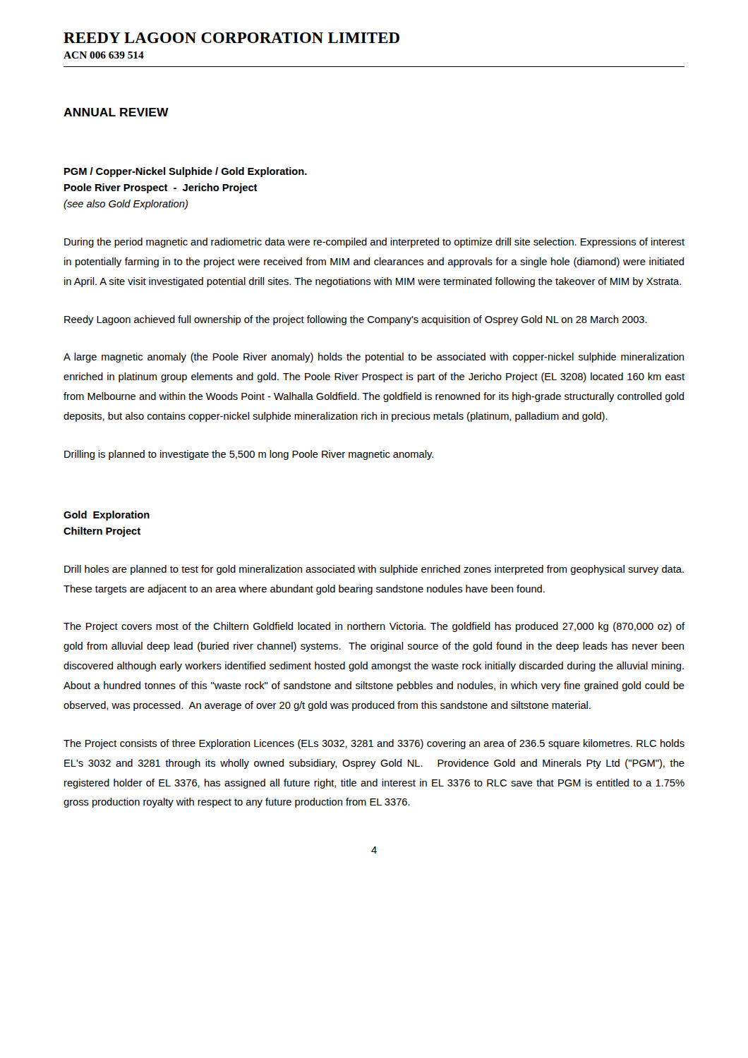REEDY LAGOON CORPORATION LIMITED
ACN 006 639 514
ANNUAL REVIEW
PGM / Copper-Nickel Sulphide / Gold Exploration.
Poole River Prospect - Jericho Project
(see also Gold Exploration)
During the period magnetic and radiometric data were re-compiled and interpreted to optimize drill site selection. Expressions of interest in potentially farming in to the project were received from MIM and clearances and approvals for a single hole (diamond) were initiated in April. A site visit investigated potential drill sites. The negotiations with MIM were terminated following the takeover of MIM by Xstrata.
Reedy Lagoon achieved full ownership of the project following the Company's acquisition of Osprey Gold NL on 28 March 2003.
A large magnetic anomaly (the Poole River anomaly) holds the potential to be associated with copper-nickel sulphide mineralization enriched in platinum group elements and gold. The Poole River Prospect is part of the Jericho Project (EL 3208) located 160 km east from Melbourne and within the Woods Point - Walhalla Goldfield. The goldfield is renowned for its high-grade structurally controlled gold deposits, but also contains copper-nickel sulphide mineralization rich in precious metals (platinum, palladium and gold).
Drilling is planned to investigate the 5,500 m long Poole River magnetic anomaly.
Gold Exploration
Chiltern Project
Drill holes are planned to test for gold mineralization associated with sulphide enriched zones interpreted from geophysical survey data. These targets are adjacent to an area where abundant gold bearing sandstone nodules have been found.
The Project covers most of the Chiltern Goldfield located in northern Victoria. The goldfield has produced 27,000 kg (870,000 oz) of gold from alluvial deep lead (buried river channel) systems. The original source of the gold found in the deep leads has never been discovered although early workers identified sediment hosted gold amongst the waste rock initially discarded during the alluvial mining. About a hundred tonnes of this "waste rock" of sandstone and siltstone pebbles and nodules, in which very fine grained gold could be observed, was processed. An average of over 20 g/t gold was produced from this sandstone and siltstone material.
The Project consists of three Exploration Licences (ELs 3032, 3281 and 3376) covering an area of 236.5 square kilometres. RLC holds EL's 3032 and 3281 through its wholly owned subsidiary, Osprey Gold NL. Providence Gold and Minerals Pty Ltd ("PGM"), the registered holder of EL 3376, has assigned all future right, title and interest in EL 3376 to RLC save that PGM is entitled to a 1.75% gross production royalty with respect to any future production from EL 3376.
4